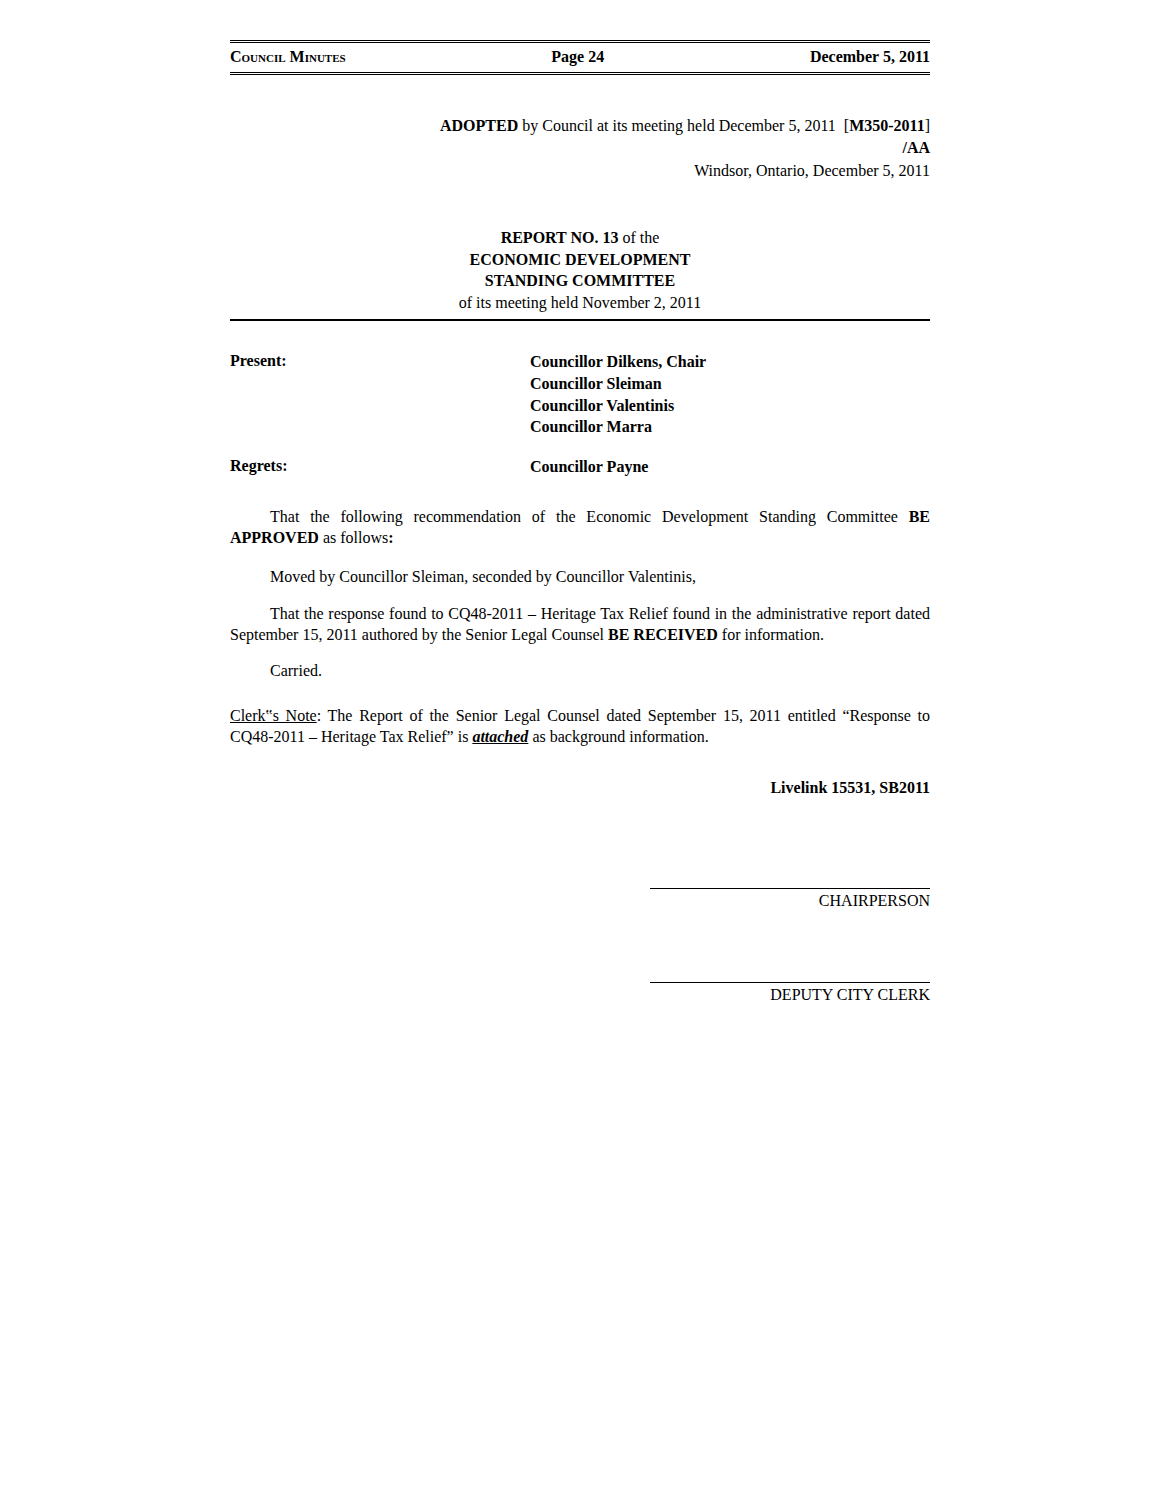Council Minutes December 5, 2011
Page 24
ADOPTED by Council at its meeting held December 5, 2011 [M350-2011]
/AA
Windsor, Ontario, December 5, 2011
REPORT NO. 13 of the
ECONOMIC DEVELOPMENT
STANDING COMMITTEE
of its meeting held November 2, 2011
| Present: | Councillor Dilkens, Chair Councillor Sleiman Councillor Valentinis Councillor Marra |
| Regrets: | Councillor Payne |
That the following recommendation of the Economic Development Standing Committee BE APPROVED as follows:
Moved by Councillor Sleiman, seconded by Councillor Valentinis,
That the response found to CQ48-2011 – Heritage Tax Relief found in the administrative report dated September 15, 2011 authored by the Senior Legal Counsel BE RECEIVED for information.
Carried.
Clerk‟s Note: The Report of the Senior Legal Counsel dated September 15, 2011 entitled “Response to CQ48-2011 – Heritage Tax Relief” is attached as background information.
Livelink 15531, SB2011
CHAIRPERSON
DEPUTY CITY CLERK